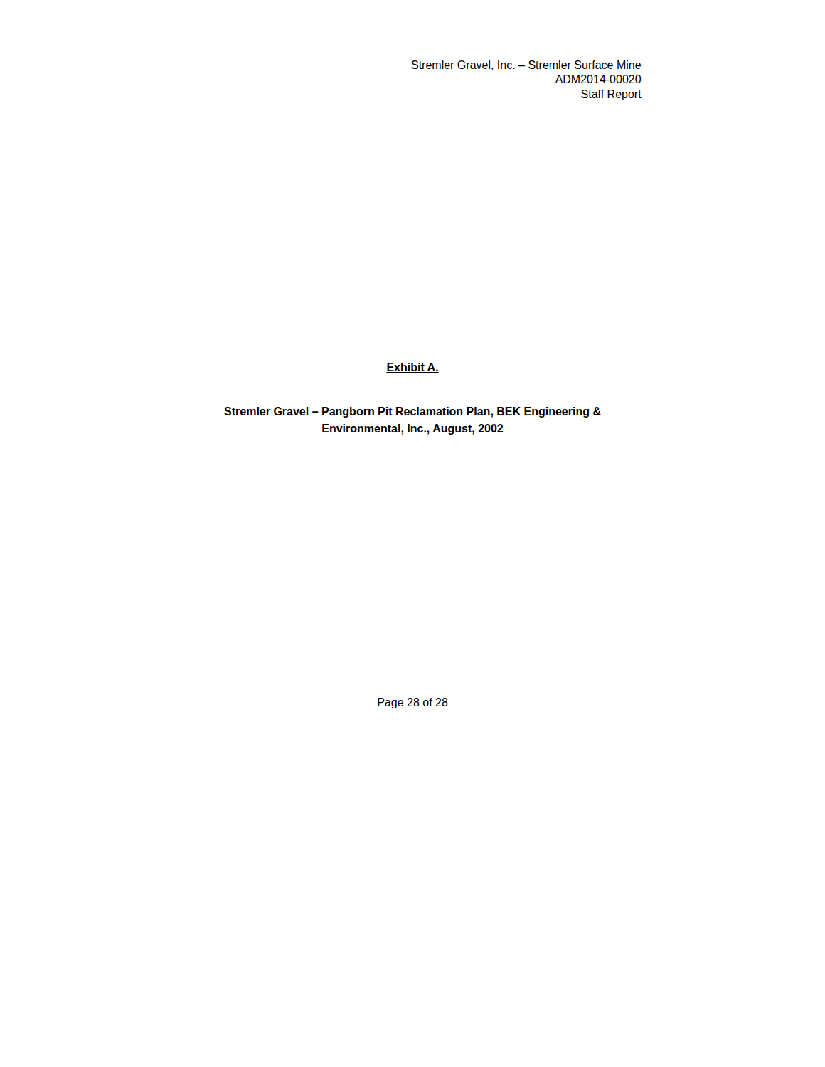Stremler Gravel, Inc. – Stremler Surface Mine
ADM2014-00020
Staff Report
Exhibit A.
Stremler Gravel – Pangborn Pit Reclamation Plan, BEK Engineering & Environmental, Inc., August, 2002
Page 28 of 28